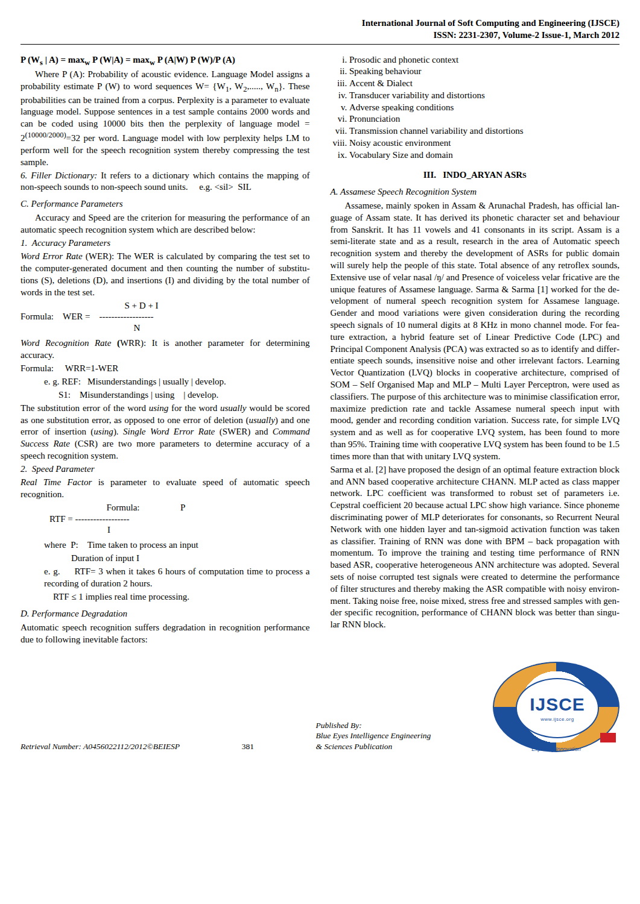International Journal of Soft Computing and Engineering (IJSCE) ISSN: 2231-2307, Volume-2 Issue-1, March 2012
P (Ws | A) = maxw P (W|A) = maxw P (A|W) P (W)/P (A)
Where P (A): Probability of acoustic evidence. Language Model assigns a probability estimate P (W) to word sequences W= {W1, W2,....., Wn}. These probabilities can be trained from a corpus. Perplexity is a parameter to evaluate language model. Suppose sentences in a test sample contains 2000 words and can be coded using 10000 bits then the perplexity of language model = 2(10000/2000)=32 per word. Language model with low perplexity helps LM to perform well for the speech recognition system thereby compressing the test sample.
6. Filler Dictionary: It refers to a dictionary which contains the mapping of non-speech sounds to non-speech sound units. e.g. <sil> SIL
C. Performance Parameters
Accuracy and Speed are the criterion for measuring the performance of an automatic speech recognition system which are described below:
1. Accuracy Parameters
Word Error Rate (WER): The WER is calculated by comparing the test set to the computer-generated document and then counting the number of substitutions (S), deletions (D), and insertions (I) and dividing by the total number of words in the test set.
S + D + I Formula: WER = ------------------ N
Word Recognition Rate (WRR): It is another parameter for determining accuracy.
Formula: WRR=1-WER
e. g. REF: Misunderstandings | usually | develop.
S1: Misunderstandings | using | develop.
The substitution error of the word using for the word usually would be scored as one substitution error, as opposed to one error of deletion (usually) and one error of insertion (using). Single Word Error Rate (SWER) and Command Success Rate (CSR) are two more parameters to determine accuracy of a speech recognition system.
2. Speed Parameter
Real Time Factor is parameter to evaluate speed of automatic speech recognition.
Formula: P RTF = ------------------ I
where P: Time taken to process an input
Duration of input I
e. g. RTF= 3 when it takes 6 hours of computation time to process a recording of duration 2 hours.
RTF ≤ 1 implies real time processing.
D. Performance Degradation
Automatic speech recognition suffers degradation in recognition performance due to following inevitable factors:
Prosodic and phonetic context
Speaking behaviour
Accent & Dialect
Transducer variability and distortions
Adverse speaking conditions
Pronunciation
Transmission channel variability and distortions
Noisy acoustic environment
Vocabulary Size and domain
III. INDO_ARYAN ASRS
A. Assamese Speech Recognition System
Assamese, mainly spoken in Assam & Arunachal Pradesh, has official language of Assam state. It has derived its phonetic character set and behaviour from Sanskrit. It has 11 vowels and 41 consonants in its script. Assam is a semi-literate state and as a result, research in the area of Automatic speech recognition system and thereby the development of ASRs for public domain will surely help the people of this state. Total absence of any retroflex sounds, Extensive use of velar nasal /ŋ/ and Presence of voiceless velar fricative are the unique features of Assamese language. Sarma & Sarma [1] worked for the development of numeral speech recognition system for Assamese language. Gender and mood variations were given consideration during the recording speech signals of 10 numeral digits at 8 KHz in mono channel mode. For feature extraction, a hybrid feature set of Linear Predictive Code (LPC) and Principal Component Analysis (PCA) was extracted so as to identify and differentiate speech sounds, insensitive noise and other irrelevant factors. Learning Vector Quantization (LVQ) blocks in cooperative architecture, comprised of SOM – Self Organised Map and MLP – Multi Layer Perceptron, were used as classifiers. The purpose of this architecture was to minimise classification error, maximize prediction rate and tackle Assamese numeral speech input with mood, gender and recording condition variation. Success rate, for simple LVQ system and as well as for cooperative LVQ system, has been found to more than 95%. Training time with cooperative LVQ system has been found to be 1.5 times more than that with unitary LVQ system.
Sarma et al. [2] have proposed the design of an optimal feature extraction block and ANN based cooperative architecture CHANN. MLP acted as class mapper network. LPC coefficient was transformed to robust set of parameters i.e. Cepstral coefficient 20 because actual LPC show high variance. Since phoneme discriminating power of MLP deteriorates for consonants, so Recurrent Neural Network with one hidden layer and tan-sigmoid activation function was taken as classifier. Training of RNN was done with BPM – back propagation with momentum. To improve the training and testing time performance of RNN based ASR, cooperative heterogeneous ANN architecture was adopted. Several sets of noise corrupted test signals were created to determine the performance of filter structures and thereby making the ASR compatible with noisy environment. Taking noise free, noise mixed, stress free and stressed samples with gender specific recognition, performance of CHANN block was better than singular RNN block.
Retrieval Number: A0456022112/2012©BEIESP
381
Published By:
Blue Eyes Intelligence Engineering
& Sciences Publication
IJSCE www.ijsce.org
Exploring Innovation